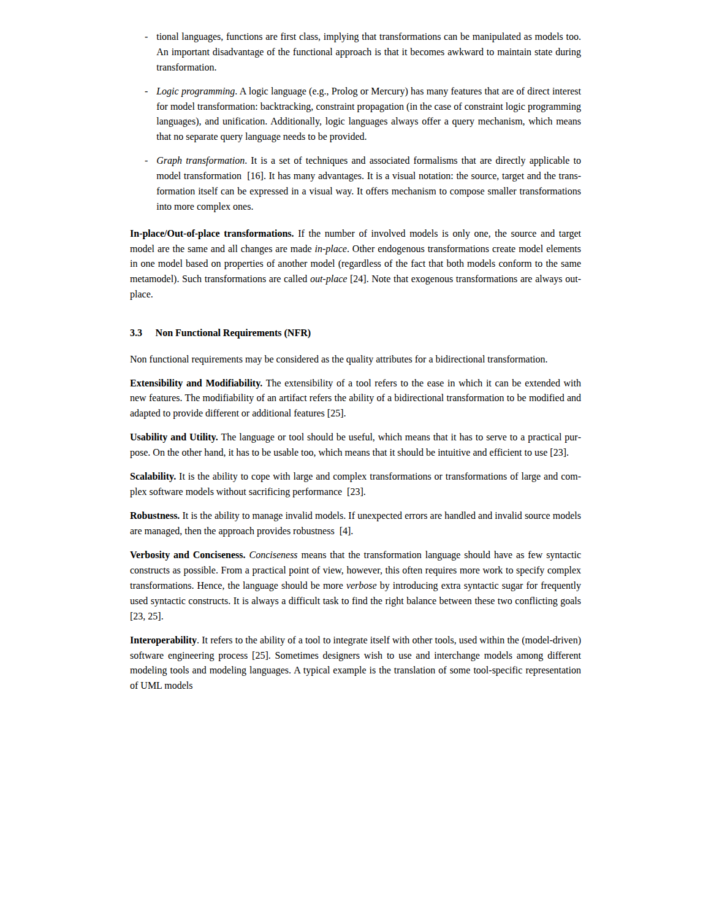tional languages, functions are first class, implying that transformations can be manipulated as models too. An important disadvantage of the functional approach is that it becomes awkward to maintain state during transformation.
Logic programming. A logic language (e.g., Prolog or Mercury) has many features that are of direct interest for model transformation: backtracking, constraint propagation (in the case of constraint logic programming languages), and unification. Additionally, logic languages always offer a query mechanism, which means that no separate query language needs to be provided.
Graph transformation. It is a set of techniques and associated formalisms that are directly applicable to model transformation [16]. It has many advantages. It is a visual notation: the source, target and the transformation itself can be expressed in a visual way. It offers mechanism to compose smaller transformations into more complex ones.
In-place/Out-of-place transformations. If the number of involved models is only one, the source and target model are the same and all changes are made in-place. Other endogenous transformations create model elements in one model based on properties of another model (regardless of the fact that both models conform to the same metamodel). Such transformations are called out-place [24]. Note that exogenous transformations are always out-place.
3.3 Non Functional Requirements (NFR)
Non functional requirements may be considered as the quality attributes for a bidirectional transformation.
Extensibility and Modifiability. The extensibility of a tool refers to the ease in which it can be extended with new features. The modifiability of an artifact refers the ability of a bidirectional transformation to be modified and adapted to provide different or additional features [25].
Usability and Utility. The language or tool should be useful, which means that it has to serve to a practical purpose. On the other hand, it has to be usable too, which means that it should be intuitive and efficient to use [23].
Scalability. It is the ability to cope with large and complex transformations or transformations of large and complex software models without sacrificing performance [23].
Robustness. It is the ability to manage invalid models. If unexpected errors are handled and invalid source models are managed, then the approach provides robustness [4].
Verbosity and Conciseness. Conciseness means that the transformation language should have as few syntactic constructs as possible. From a practical point of view, however, this often requires more work to specify complex transformations. Hence, the language should be more verbose by introducing extra syntactic sugar for frequently used syntactic constructs. It is always a difficult task to find the right balance between these two conflicting goals [23, 25].
Interoperability. It refers to the ability of a tool to integrate itself with other tools, used within the (model-driven) software engineering process [25]. Sometimes designers wish to use and interchange models among different modeling tools and modeling languages. A typical example is the translation of some tool-specific representation of UML models